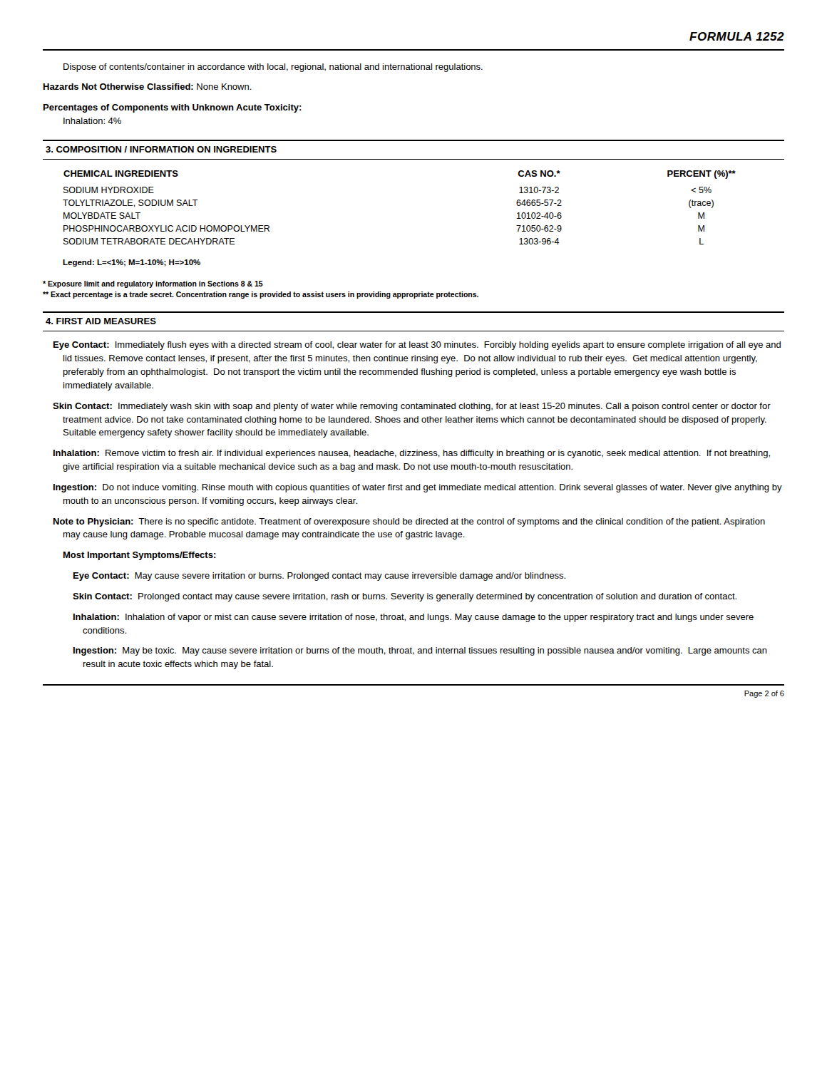FORMULA 1252
Dispose of contents/container in accordance with local, regional, national and international regulations.
Hazards Not Otherwise Classified: None Known.
Percentages of Components with Unknown Acute Toxicity:
Inhalation: 4%
3. COMPOSITION / INFORMATION ON INGREDIENTS
| CHEMICAL INGREDIENTS | CAS NO.* | PERCENT (%)** |
| --- | --- | --- |
| SODIUM HYDROXIDE | 1310-73-2 | < 5% |
| TOLYLTRIAZOLE, SODIUM SALT | 64665-57-2 | (trace) |
| MOLYBDATE SALT | 10102-40-6 | M |
| PHOSPHINOCARBOXYLIC ACID HOMOPOLYMER | 71050-62-9 | M |
| SODIUM TETRABORATE DECAHYDRATE | 1303-96-4 | L |
Legend: L=<1%; M=1-10%; H=>10%
* Exposure limit and regulatory information in Sections 8 & 15
** Exact percentage is a trade secret. Concentration range is provided to assist users in providing appropriate protections.
4. FIRST AID MEASURES
Eye Contact: Immediately flush eyes with a directed stream of cool, clear water for at least 30 minutes. Forcibly holding eyelids apart to ensure complete irrigation of all eye and lid tissues. Remove contact lenses, if present, after the first 5 minutes, then continue rinsing eye. Do not allow individual to rub their eyes. Get medical attention urgently, preferably from an ophthalmologist. Do not transport the victim until the recommended flushing period is completed, unless a portable emergency eye wash bottle is immediately available.
Skin Contact: Immediately wash skin with soap and plenty of water while removing contaminated clothing, for at least 15-20 minutes. Call a poison control center or doctor for treatment advice. Do not take contaminated clothing home to be laundered. Shoes and other leather items which cannot be decontaminated should be disposed of properly. Suitable emergency safety shower facility should be immediately available.
Inhalation: Remove victim to fresh air. If individual experiences nausea, headache, dizziness, has difficulty in breathing or is cyanotic, seek medical attention. If not breathing, give artificial respiration via a suitable mechanical device such as a bag and mask. Do not use mouth-to-mouth resuscitation.
Ingestion: Do not induce vomiting. Rinse mouth with copious quantities of water first and get immediate medical attention. Drink several glasses of water. Never give anything by mouth to an unconscious person. If vomiting occurs, keep airways clear.
Note to Physician: There is no specific antidote. Treatment of overexposure should be directed at the control of symptoms and the clinical condition of the patient. Aspiration may cause lung damage. Probable mucosal damage may contraindicate the use of gastric lavage.
Most Important Symptoms/Effects:
Eye Contact: May cause severe irritation or burns. Prolonged contact may cause irreversible damage and/or blindness.
Skin Contact: Prolonged contact may cause severe irritation, rash or burns. Severity is generally determined by concentration of solution and duration of contact.
Inhalation: Inhalation of vapor or mist can cause severe irritation of nose, throat, and lungs. May cause damage to the upper respiratory tract and lungs under severe conditions.
Ingestion: May be toxic. May cause severe irritation or burns of the mouth, throat, and internal tissues resulting in possible nausea and/or vomiting. Large amounts can result in acute toxic effects which may be fatal.
Page 2 of 6